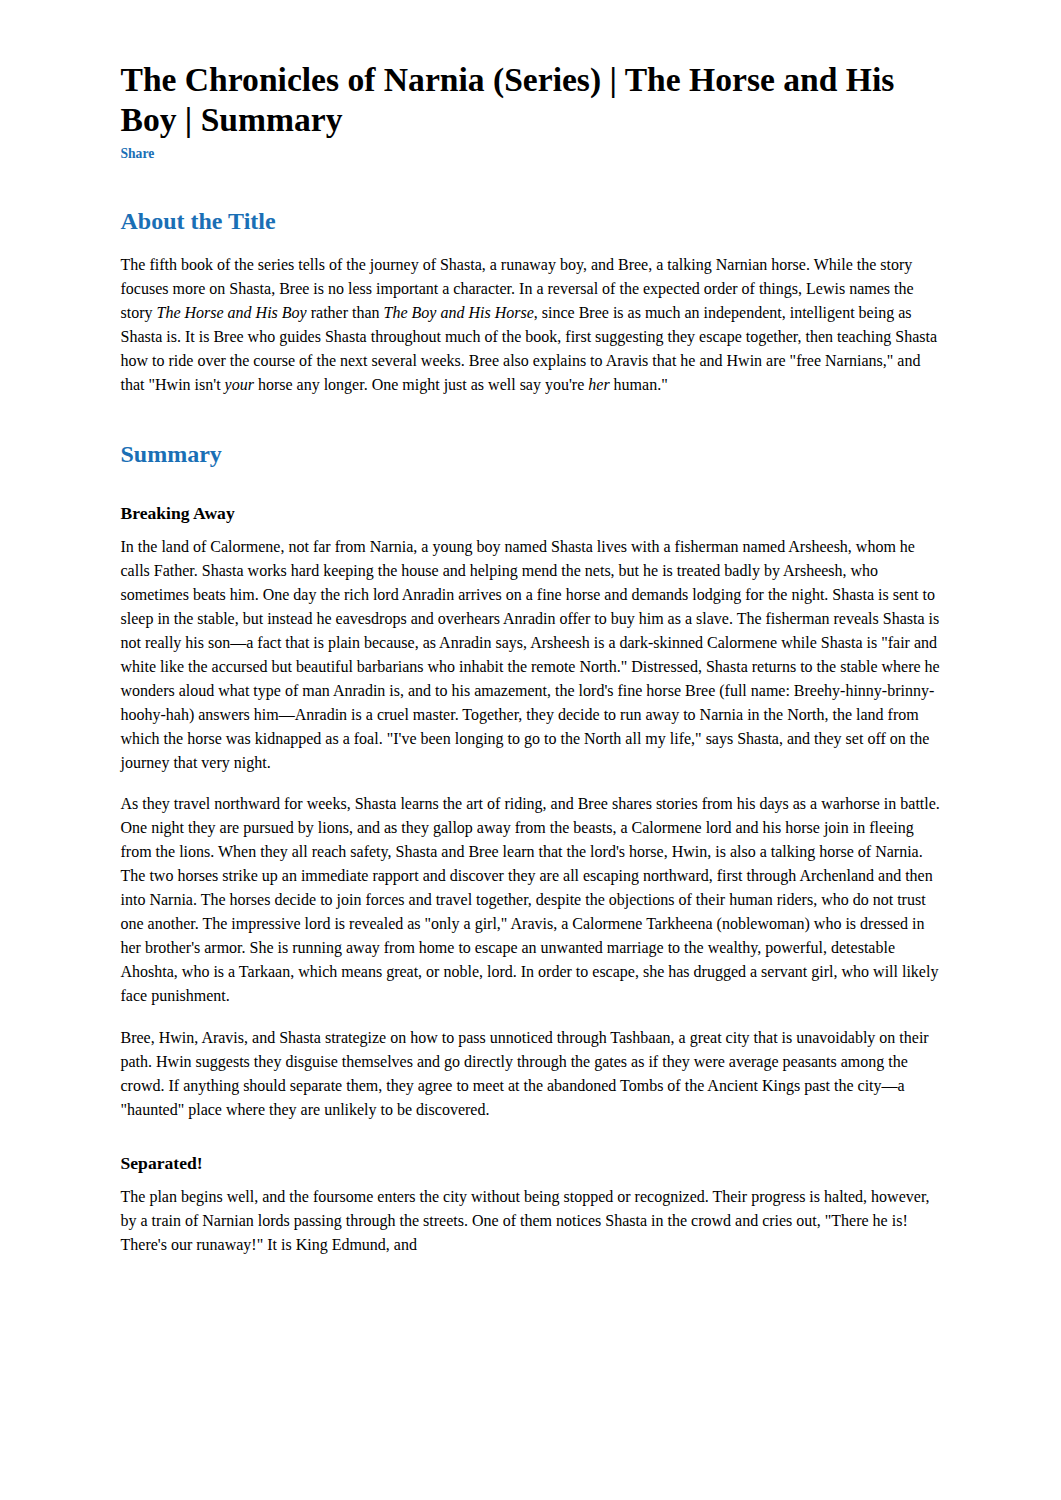The Chronicles of Narnia (Series) | The Horse and His Boy | Summary
Share
About the Title
The fifth book of the series tells of the journey of Shasta, a runaway boy, and Bree, a talking Narnian horse. While the story focuses more on Shasta, Bree is no less important a character. In a reversal of the expected order of things, Lewis names the story The Horse and His Boy rather than The Boy and His Horse, since Bree is as much an independent, intelligent being as Shasta is. It is Bree who guides Shasta throughout much of the book, first suggesting they escape together, then teaching Shasta how to ride over the course of the next several weeks. Bree also explains to Aravis that he and Hwin are "free Narnians," and that "Hwin isn't your horse any longer. One might just as well say you're her human."
Summary
Breaking Away
In the land of Calormene, not far from Narnia, a young boy named Shasta lives with a fisherman named Arsheesh, whom he calls Father. Shasta works hard keeping the house and helping mend the nets, but he is treated badly by Arsheesh, who sometimes beats him. One day the rich lord Anradin arrives on a fine horse and demands lodging for the night. Shasta is sent to sleep in the stable, but instead he eavesdrops and overhears Anradin offer to buy him as a slave. The fisherman reveals Shasta is not really his son—a fact that is plain because, as Anradin says, Arsheesh is a dark-skinned Calormene while Shasta is "fair and white like the accursed but beautiful barbarians who inhabit the remote North." Distressed, Shasta returns to the stable where he wonders aloud what type of man Anradin is, and to his amazement, the lord's fine horse Bree (full name: Breehy-hinny-brinny-hoohy-hah) answers him—Anradin is a cruel master. Together, they decide to run away to Narnia in the North, the land from which the horse was kidnapped as a foal. "I've been longing to go to the North all my life," says Shasta, and they set off on the journey that very night.
As they travel northward for weeks, Shasta learns the art of riding, and Bree shares stories from his days as a warhorse in battle. One night they are pursued by lions, and as they gallop away from the beasts, a Calormene lord and his horse join in fleeing from the lions. When they all reach safety, Shasta and Bree learn that the lord's horse, Hwin, is also a talking horse of Narnia. The two horses strike up an immediate rapport and discover they are all escaping northward, first through Archenland and then into Narnia. The horses decide to join forces and travel together, despite the objections of their human riders, who do not trust one another. The impressive lord is revealed as "only a girl," Aravis, a Calormene Tarkheena (noblewoman) who is dressed in her brother's armor. She is running away from home to escape an unwanted marriage to the wealthy, powerful, detestable Ahoshta, who is a Tarkaan, which means great, or noble, lord. In order to escape, she has drugged a servant girl, who will likely face punishment.
Bree, Hwin, Aravis, and Shasta strategize on how to pass unnoticed through Tashbaan, a great city that is unavoidably on their path. Hwin suggests they disguise themselves and go directly through the gates as if they were average peasants among the crowd. If anything should separate them, they agree to meet at the abandoned Tombs of the Ancient Kings past the city—a "haunted" place where they are unlikely to be discovered.
Separated!
The plan begins well, and the foursome enters the city without being stopped or recognized. Their progress is halted, however, by a train of Narnian lords passing through the streets. One of them notices Shasta in the crowd and cries out, "There he is! There's our runaway!" It is King Edmund, and